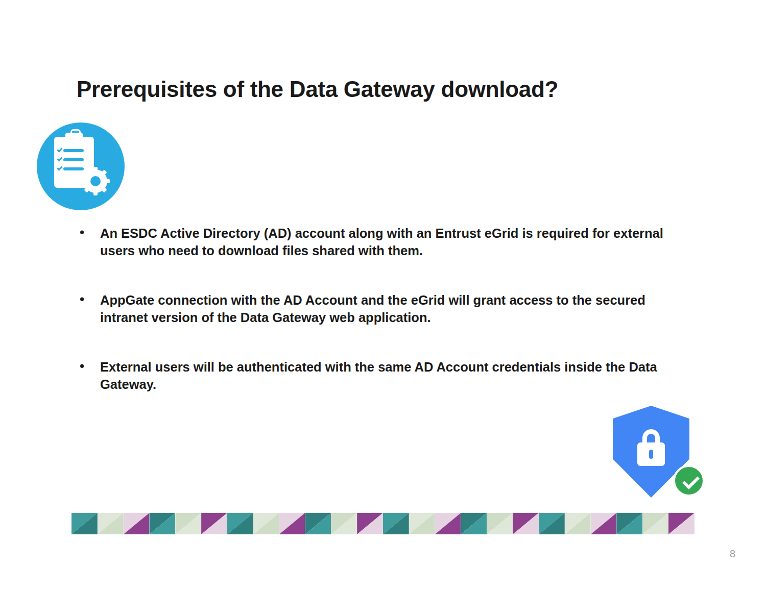Prerequisites of the Data Gateway download?
An ESDC Active Directory (AD) account along with an Entrust eGrid is required for external users who need to download files shared with them.
AppGate connection with the AD Account and the eGrid will grant access to the secured intranet version of the Data Gateway web application.
External users will be authenticated with the same AD Account credentials inside the Data Gateway.
8